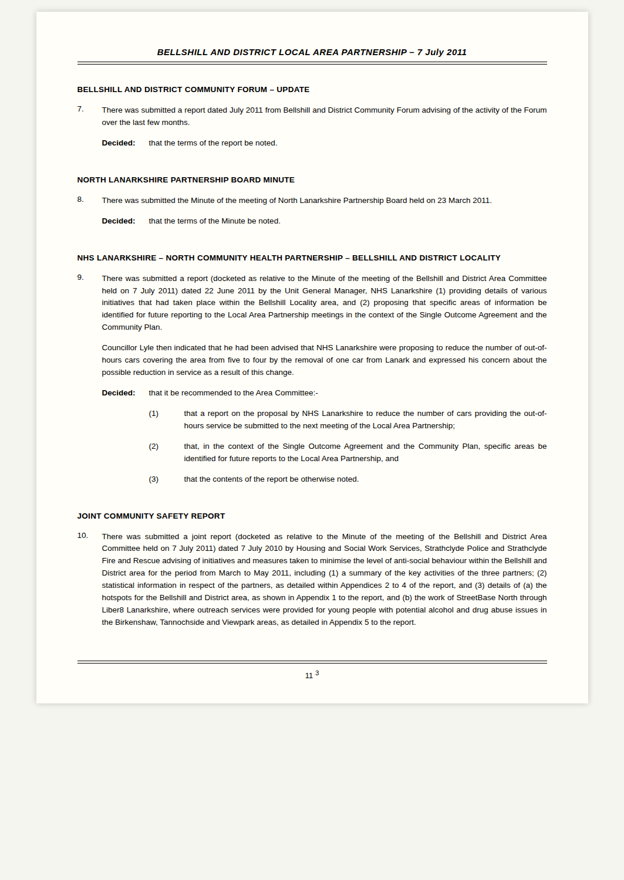BELLSHILL AND DISTRICT LOCAL AREA PARTNERSHIP – 7 July 2011
Bellshill and District Community Forum – Update
7.
There was submitted a report dated July 2011 from Bellshill and District Community Forum advising of the activity of the Forum over the last few months.
Decided:
that the terms of the report be noted.
North Lanarkshire Partnership Board Minute
8.
There was submitted the Minute of the meeting of North Lanarkshire Partnership Board held on 23 March 2011.
Decided:
that the terms of the Minute be noted.
NHS Lanarkshire – North Community Health Partnership – Bellshill and District Locality
9.
There was submitted a report (docketed as relative to the Minute of the meeting of the Bellshill and District Area Committee held on 7 July 2011) dated 22 June 2011 by the Unit General Manager, NHS Lanarkshire (1) providing details of various initiatives that had taken place within the Bellshill Locality area, and (2) proposing that specific areas of information be identified for future reporting to the Local Area Partnership meetings in the context of the Single Outcome Agreement and the Community Plan.
Councillor Lyle then indicated that he had been advised that NHS Lanarkshire were proposing to reduce the number of out-of-hours cars covering the area from five to four by the removal of one car from Lanark and expressed his concern about the possible reduction in service as a result of this change.
Decided:
that it be recommended to the Area Committee:-
(1)
that a report on the proposal by NHS Lanarkshire to reduce the number of cars providing the out-of-hours service be submitted to the next meeting of the Local Area Partnership;
(2)
that, in the context of the Single Outcome Agreement and the Community Plan, specific areas be identified for future reports to the Local Area Partnership, and
(3)
that the contents of the report be otherwise noted.
Joint Community Safety Report
10.
There was submitted a joint report (docketed as relative to the Minute of the meeting of the Bellshill and District Area Committee held on 7 July 2011) dated 7 July 2010 by Housing and Social Work Services, Strathclyde Police and Strathclyde Fire and Rescue advising of initiatives and measures taken to minimise the level of anti-social behaviour within the Bellshill and District area for the period from March to May 2011, including (1) a summary of the key activities of the three partners; (2) statistical information in respect of the partners, as detailed within Appendices 2 to 4 of the report, and (3) details of (a) the hotspots for the Bellshill and District area, as shown in Appendix 1 to the report, and (b) the work of StreetBase North through Liber8 Lanarkshire, where outreach services were provided for young people with potential alcohol and drug abuse issues in the Birkenshaw, Tannochside and Viewpark areas, as detailed in Appendix 5 to the report.
113